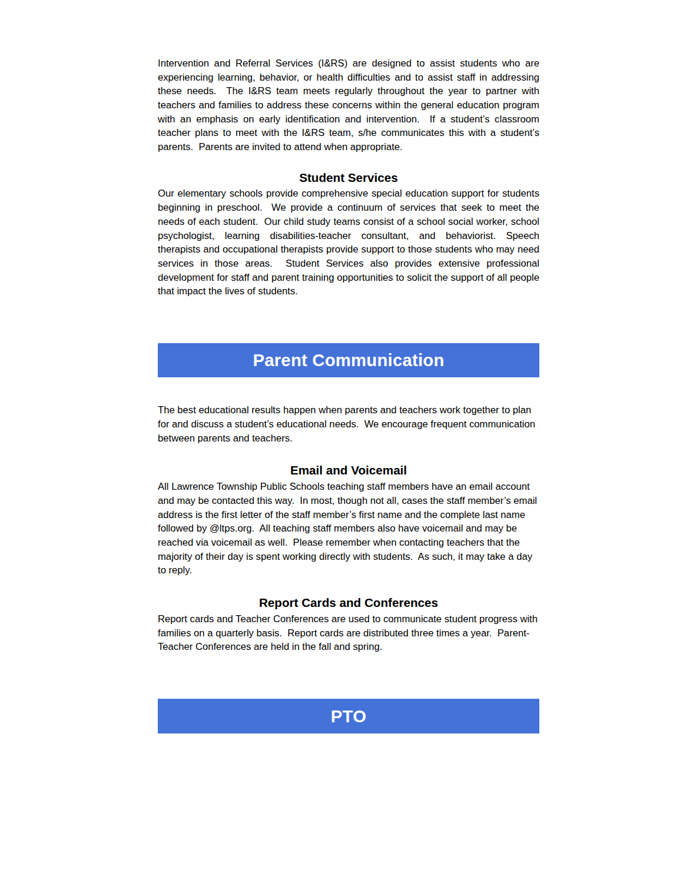Intervention and Referral Services (I&RS) are designed to assist students who are experiencing learning, behavior, or health difficulties and to assist staff in addressing these needs. The I&RS team meets regularly throughout the year to partner with teachers and families to address these concerns within the general education program with an emphasis on early identification and intervention. If a student’s classroom teacher plans to meet with the I&RS team, s/he communicates this with a student’s parents. Parents are invited to attend when appropriate.
Student Services
Our elementary schools provide comprehensive special education support for students beginning in preschool. We provide a continuum of services that seek to meet the needs of each student. Our child study teams consist of a school social worker, school psychologist, learning disabilities-teacher consultant, and behaviorist. Speech therapists and occupational therapists provide support to those students who may need services in those areas. Student Services also provides extensive professional development for staff and parent training opportunities to solicit the support of all people that impact the lives of students.
Parent Communication
The best educational results happen when parents and teachers work together to plan for and discuss a student’s educational needs. We encourage frequent communication between parents and teachers.
Email and Voicemail
All Lawrence Township Public Schools teaching staff members have an email account and may be contacted this way. In most, though not all, cases the staff member’s email address is the first letter of the staff member’s first name and the complete last name followed by @ltps.org. All teaching staff members also have voicemail and may be reached via voicemail as well. Please remember when contacting teachers that the majority of their day is spent working directly with students. As such, it may take a day to reply.
Report Cards and Conferences
Report cards and Teacher Conferences are used to communicate student progress with families on a quarterly basis. Report cards are distributed three times a year. Parent-Teacher Conferences are held in the fall and spring.
PTO